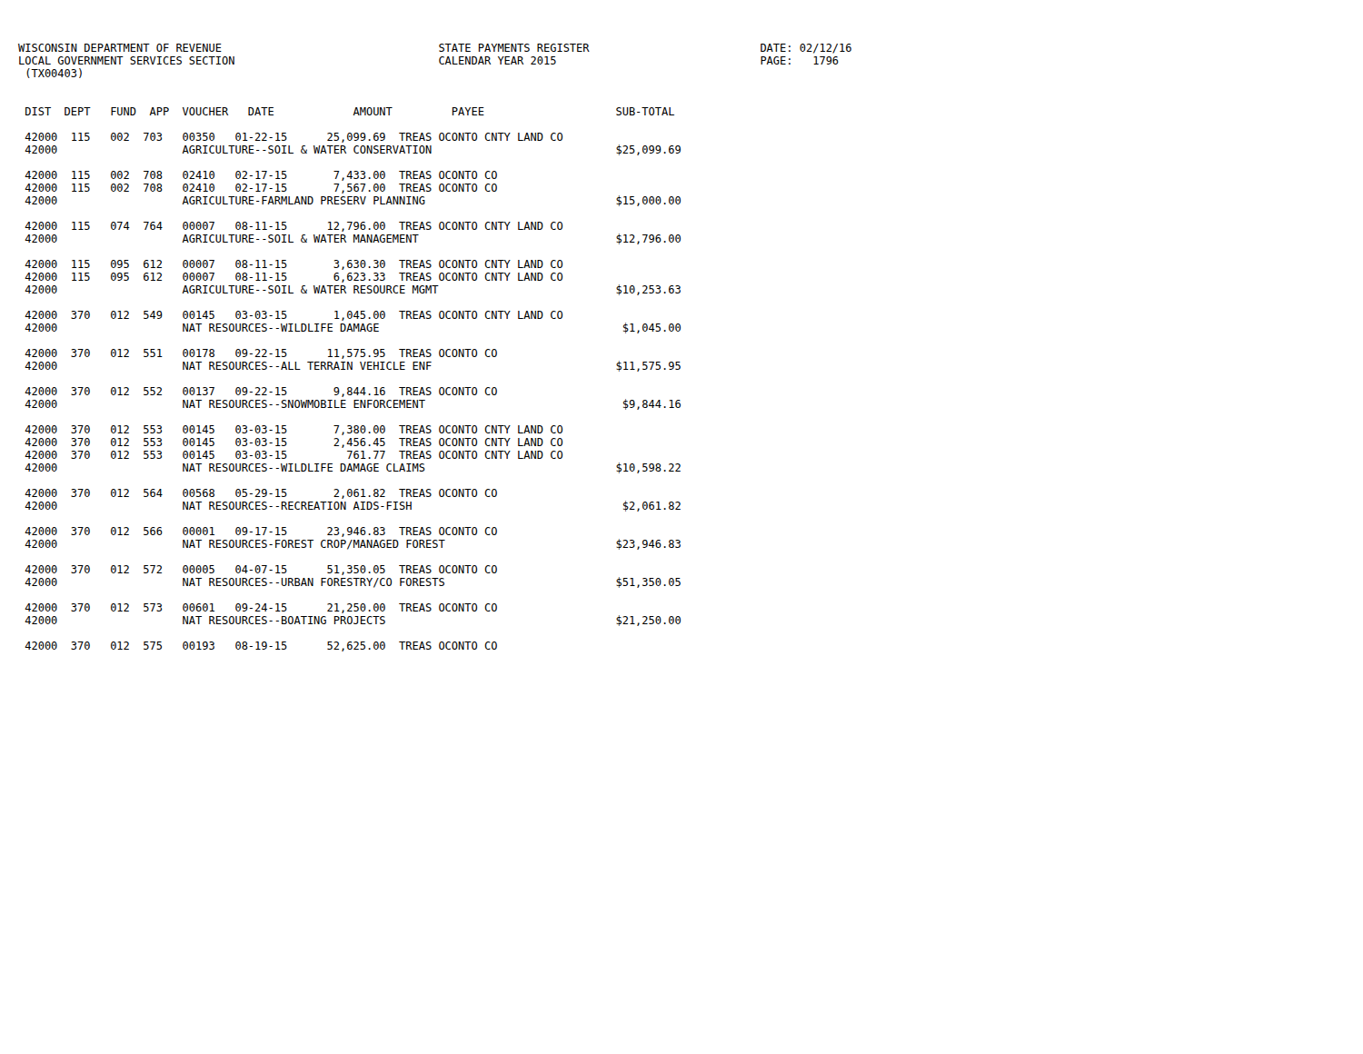WISCONSIN DEPARTMENT OF REVENUE                                 STATE PAYMENTS REGISTER                          DATE: 02/12/16
LOCAL GOVERNMENT SERVICES SECTION                               CALENDAR YEAR 2015                               PAGE:   1796
 (TX00403)


 DIST  DEPT   FUND  APP  VOUCHER   DATE            AMOUNT         PAYEE                    SUB-TOTAL

 42000  115   002  703   00350   01-22-15      25,099.69  TREAS OCONTO CNTY LAND CO
 42000                   AGRICULTURE--SOIL & WATER CONSERVATION                            $25,099.69

 42000  115   002  708   02410   02-17-15       7,433.00  TREAS OCONTO CO
 42000  115   002  708   02410   02-17-15       7,567.00  TREAS OCONTO CO
 42000                   AGRICULTURE-FARMLAND PRESERV PLANNING                             $15,000.00

 42000  115   074  764   00007   08-11-15      12,796.00  TREAS OCONTO CNTY LAND CO
 42000                   AGRICULTURE--SOIL & WATER MANAGEMENT                              $12,796.00

 42000  115   095  612   00007   08-11-15       3,630.30  TREAS OCONTO CNTY LAND CO
 42000  115   095  612   00007   08-11-15       6,623.33  TREAS OCONTO CNTY LAND CO
 42000                   AGRICULTURE--SOIL & WATER RESOURCE MGMT                           $10,253.63

 42000  370   012  549   00145   03-03-15       1,045.00  TREAS OCONTO CNTY LAND CO
 42000                   NAT RESOURCES--WILDLIFE DAMAGE                                     $1,045.00

 42000  370   012  551   00178   09-22-15      11,575.95  TREAS OCONTO CO
 42000                   NAT RESOURCES--ALL TERRAIN VEHICLE ENF                            $11,575.95

 42000  370   012  552   00137   09-22-15       9,844.16  TREAS OCONTO CO
 42000                   NAT RESOURCES--SNOWMOBILE ENFORCEMENT                              $9,844.16

 42000  370   012  553   00145   03-03-15       7,380.00  TREAS OCONTO CNTY LAND CO
 42000  370   012  553   00145   03-03-15       2,456.45  TREAS OCONTO CNTY LAND CO
 42000  370   012  553   00145   03-03-15         761.77  TREAS OCONTO CNTY LAND CO
 42000                   NAT RESOURCES--WILDLIFE DAMAGE CLAIMS                             $10,598.22

 42000  370   012  564   00568   05-29-15       2,061.82  TREAS OCONTO CO
 42000                   NAT RESOURCES--RECREATION AIDS-FISH                                $2,061.82

 42000  370   012  566   00001   09-17-15      23,946.83  TREAS OCONTO CO
 42000                   NAT RESOURCES-FOREST CROP/MANAGED FOREST                          $23,946.83

 42000  370   012  572   00005   04-07-15      51,350.05  TREAS OCONTO CO
 42000                   NAT RESOURCES--URBAN FORESTRY/CO FORESTS                          $51,350.05

 42000  370   012  573   00601   09-24-15      21,250.00  TREAS OCONTO CO
 42000                   NAT RESOURCES--BOATING PROJECTS                                   $21,250.00

 42000  370   012  575   00193   08-19-15      52,625.00  TREAS OCONTO CO